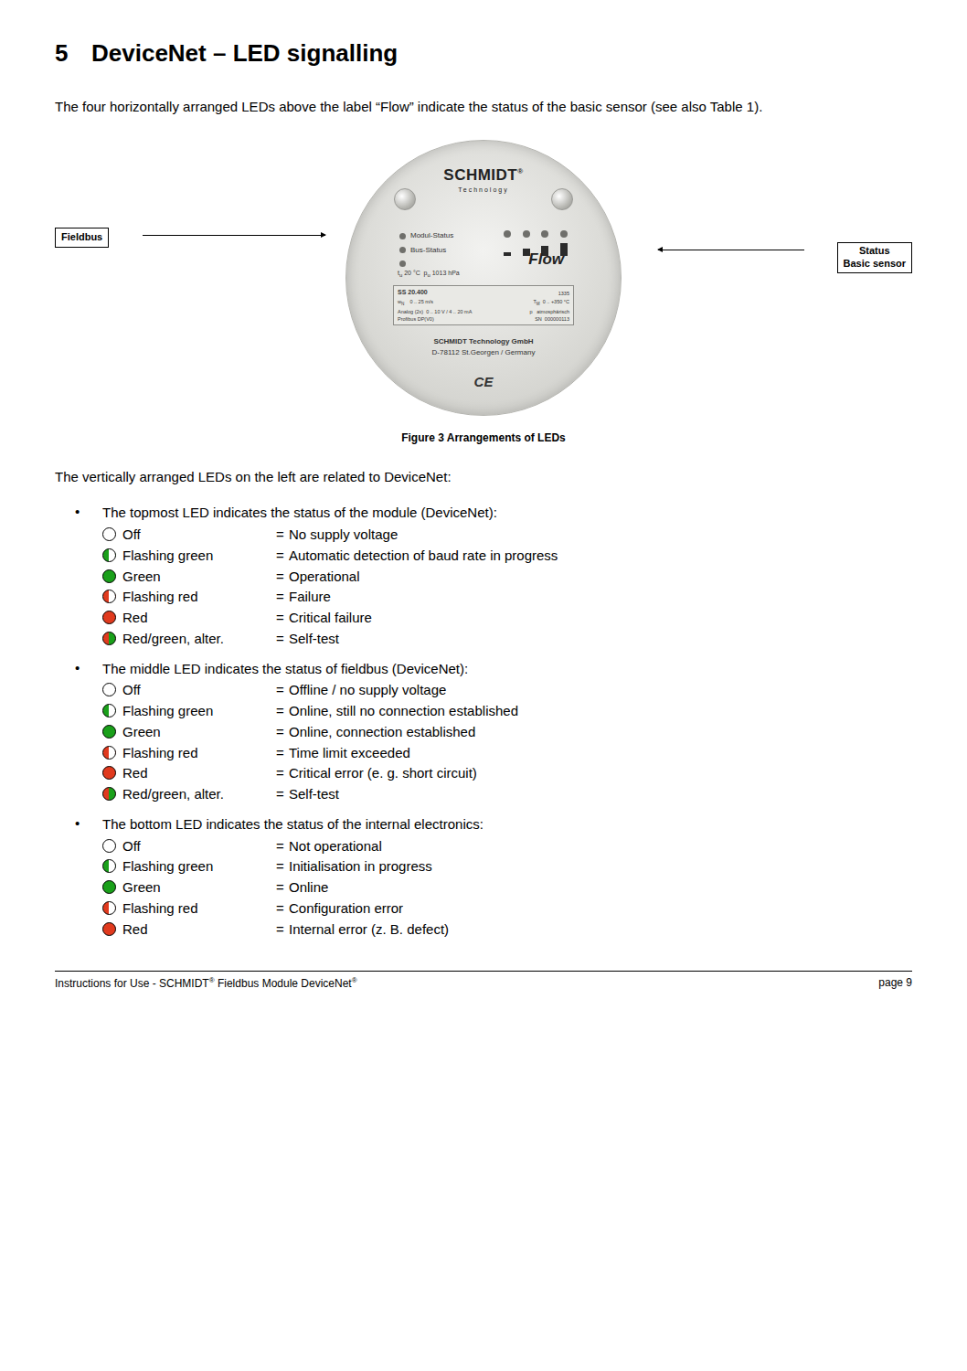5 DeviceNet – LED signalling
The four horizontally arranged LEDs above the label “Flow” indicate the status of the basic sensor (see also Table 1).
SCHMIDT®Technology
Modul-Status
Bus-Status
Flow
tu 20 °C pu 1013 hPa
| SS 20.400 | 1335 |
| w N 0 .. 25 m/s | T M 0 .. +350 °C |
| Analog (2x) 0 .. 10 V / 4 .. 20 mA | p atmosphärisch |
| Profibus DP(V0) | SN 000000113 |
SCHMIDT Technology GmbH
D-78112 St.Georgen / Germany
CE
Fieldbus
Status
Basic sensor
Figure 3 Arrangements of LEDs
The vertically arranged LEDs on the left are related to DeviceNet:
The topmost LED indicates the status of the module (DeviceNet):
| Off | = | No supply voltage |
| Flashing green | = | Automatic detection of baud rate in progress |
| Green | = | Operational |
| Flashing red | = | Failure |
| Red | = | Critical failure |
| Red/green, alter. | = | Self-test |
The middle LED indicates the status of fieldbus (DeviceNet):
| Off | = | Offline / no supply voltage |
| Flashing green | = | Online, still no connection established |
| Green | = | Online, connection established |
| Flashing red | = | Time limit exceeded |
| Red | = | Critical error (e. g. short circuit) |
| Red/green, alter. | = | Self-test |
The bottom LED indicates the status of the internal electronics:
| Off | = | Not operational |
| Flashing green | = | Initialisation in progress |
| Green | = | Online |
| Flashing red | = | Configuration error |
| Red | = | Internal error (z. B. defect) |
Instructions for Use - SCHMIDT® Fieldbus Module DeviceNet®
page 9